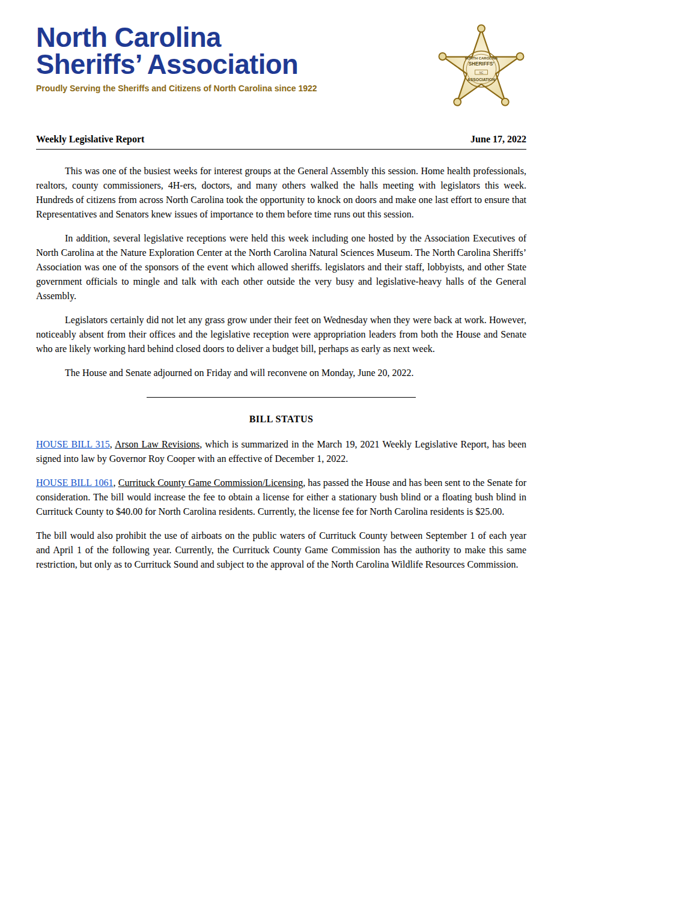North Carolina
Sheriffs’ Association
Proudly Serving the Sheriffs and Citizens of North Carolina since 1922
NORTH CAROLINA SHERIFFS’ ASSOCIATION NC
Weekly Legislative Report June 17, 2022
This was one of the busiest weeks for interest groups at the General Assembly this session. Home health professionals, realtors, county commissioners, 4H-ers, doctors, and many others walked the halls meeting with legislators this week. Hundreds of citizens from across North Carolina took the opportunity to knock on doors and make one last effort to ensure that Representatives and Senators knew issues of importance to them before time runs out this session.
In addition, several legislative receptions were held this week including one hosted by the Association Executives of North Carolina at the Nature Exploration Center at the North Carolina Natural Sciences Museum. The North Carolina Sheriffs’ Association was one of the sponsors of the event which allowed sheriffs. legislators and their staff, lobbyists, and other State government officials to mingle and talk with each other outside the very busy and legislative-heavy halls of the General Assembly.
Legislators certainly did not let any grass grow under their feet on Wednesday when they were back at work. However, noticeably absent from their offices and the legislative reception were appropriation leaders from both the House and Senate who are likely working hard behind closed doors to deliver a budget bill, perhaps as early as next week.
The House and Senate adjourned on Friday and will reconvene on Monday, June 20, 2022.
BILL STATUS
HOUSE BILL 315, Arson Law Revisions, which is summarized in the March 19, 2021 Weekly Legislative Report, has been signed into law by Governor Roy Cooper with an effective of December 1, 2022.
HOUSE BILL 1061, Currituck County Game Commission/Licensing, has passed the House and has been sent to the Senate for consideration. The bill would increase the fee to obtain a license for either a stationary bush blind or a floating bush blind in Currituck County to $40.00 for North Carolina residents. Currently, the license fee for North Carolina residents is $25.00.
The bill would also prohibit the use of airboats on the public waters of Currituck County between September 1 of each year and April 1 of the following year. Currently, the Currituck County Game Commission has the authority to make this same restriction, but only as to Currituck Sound and subject to the approval of the North Carolina Wildlife Resources Commission.